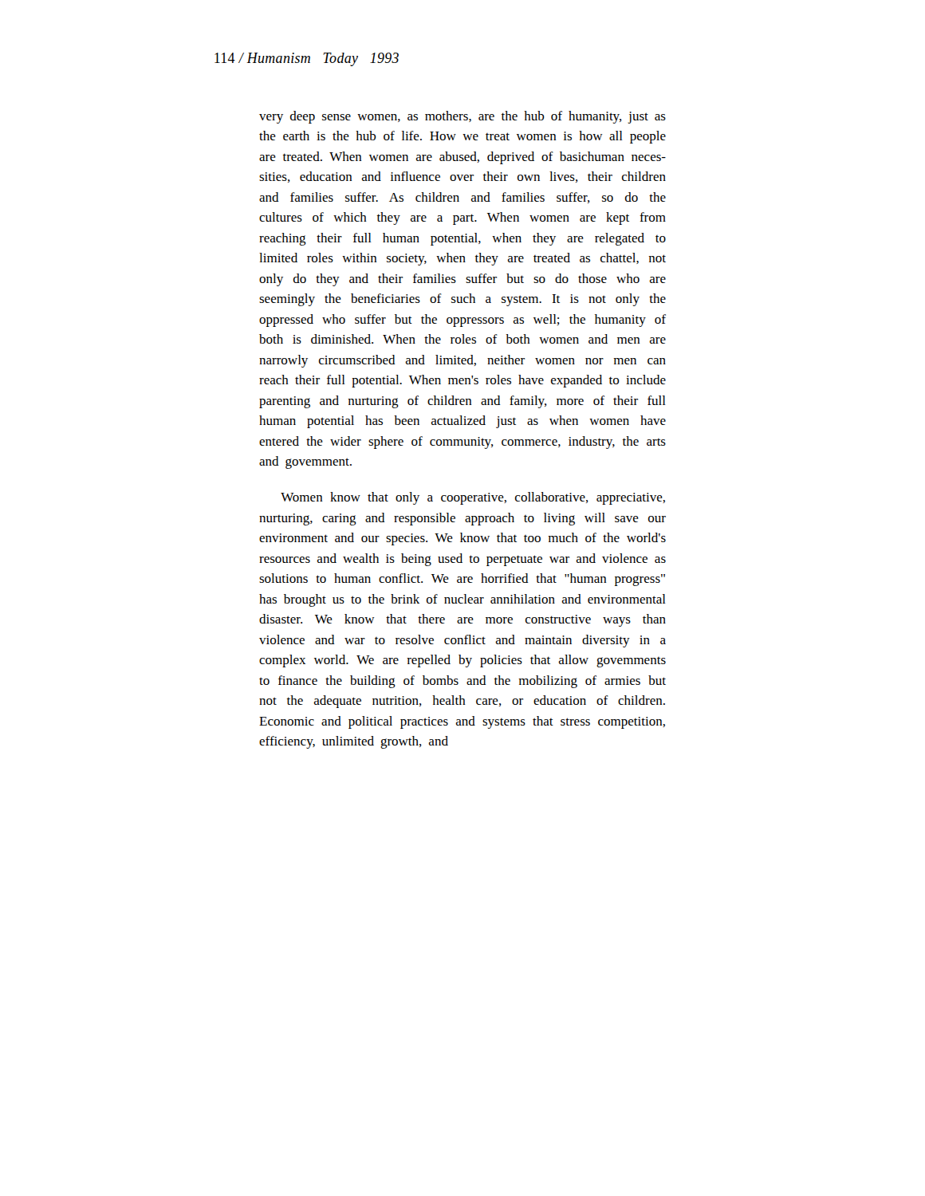114 / Humanism Today 1993
very deep sense women, as mothers, are the hub of humanity, just as the earth is the hub of life. How we treat women is how all people are treated. When women are abused, deprived of basichuman neces­sities, education and influence over their own lives, their children and families suffer. As children and fami­lies suffer, so do the cultures of which they are a part. When women are kept from reaching their full human potential, when they are relegated to limited roles within society, when they are treated as chattel, not only do they and their families suffer but so do those who are seemingly the beneficiaries of such a system. It is not only the oppressed who suffer but the oppres­sors as well; the humanity of both is diminished. When the roles of both women and men are narrowly cir­cumscribed and limited, neither women nor men can reach their full potential. When men's roles have ex­panded to include parenting and nurturing of children and family, more of their full human potential has been actualized just as when women have entered the wider sphere of community, commerce, industry, the arts and govemment.
Women know that only a cooperative, collaborative, appreciative, nurturing, caring and responsible ap­proach to living will save our environment and our species. We know that too much of the world's re­sources and wealth is being used to perpetuate war and violence as solutions to human conflict. We are horrified that "human progress" has brought us to the brink of nuclear annihilation and environmental di­saster. We know that there are more constructive ways than violence and war to resolve conflict and maintain diversity in a complex world. We are repelled by poli­cies that allow govemments to finance the building of bombs and the mobilizing of armies but not the ad­equate nutrition, health care, or education of children. Economic and political practices and systems that stress competition, efficiency, unlimited growth, and